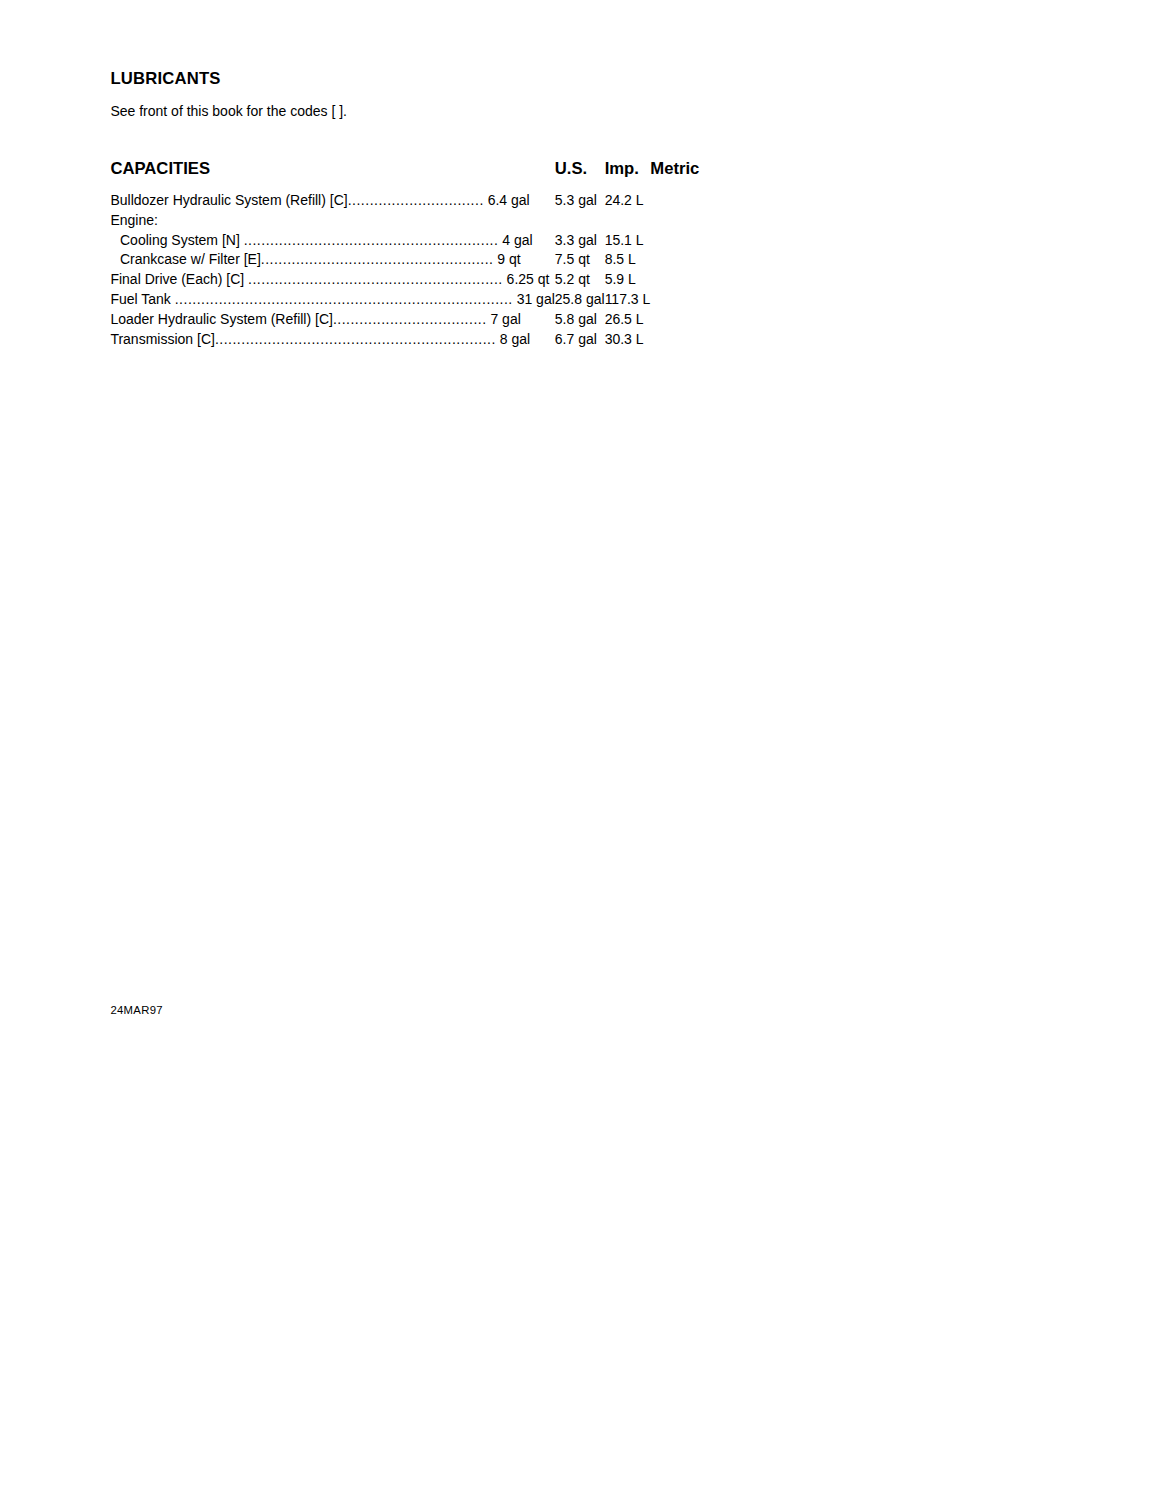LUBRICANTS
See front of this book for the codes [ ].
| CAPACITIES | U.S. | Imp. | Metric |
| --- | --- | --- | --- |
| Bulldozer Hydraulic System (Refill) [C] ............................... 6.4 gal | 5.3 gal | 24.2 L | |
| Engine: | | | |
| Cooling System [N] .......................................................... 4 gal | 3.3 gal | 15.1 L | |
| Crankcase w/ Filter [E] ..................................................... 9 qt | 7.5 qt | 8.5 L | |
| Final Drive (Each) [C] .......................................................... 6.25 qt | 5.2 qt | 5.9 L | |
| Fuel Tank ............................................................................. 31 gal | 25.8 gal | 117.3 L | |
| Loader Hydraulic System (Refill) [C] ................................... 7 gal | 5.8 gal | 26.5 L | |
| Transmission [C] ................................................................ 8 gal | 6.7 gal | 30.3 L | |
24MAR97